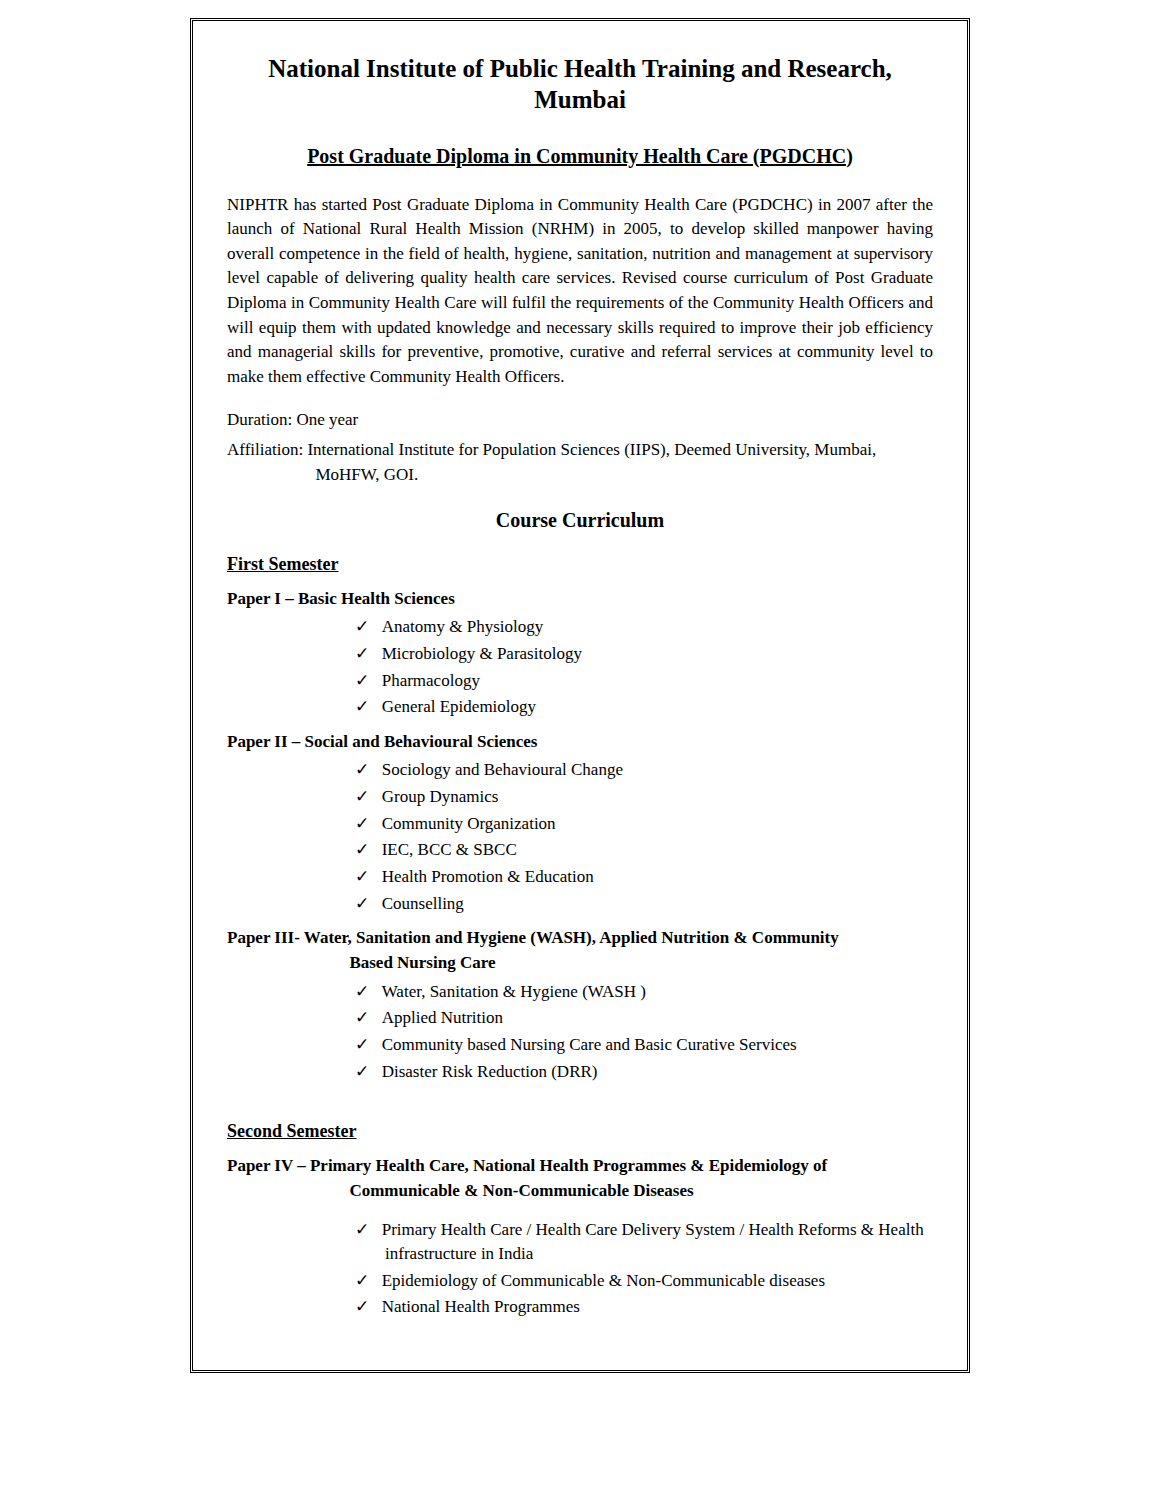National Institute of Public Health Training and Research, Mumbai
Post Graduate Diploma in Community Health Care (PGDCHC)
NIPHTR has started Post Graduate Diploma in Community Health Care (PGDCHC) in 2007 after the launch of National Rural Health Mission (NRHM) in 2005, to develop skilled manpower having overall competence in the field of health, hygiene, sanitation, nutrition and management at supervisory level capable of delivering quality health care services. Revised course curriculum of Post Graduate Diploma in Community Health Care will fulfil the requirements of the Community Health Officers and will equip them with updated knowledge and necessary skills required to improve their job efficiency and managerial skills for preventive, promotive, curative and referral services at community level to make them effective Community Health Officers.
Duration: One year
Affiliation: International Institute for Population Sciences (IIPS), Deemed University, Mumbai, MoHFW, GOI.
Course Curriculum
First Semester
Paper I – Basic Health Sciences
Anatomy & Physiology
Microbiology & Parasitology
Pharmacology
General Epidemiology
Paper II – Social and Behavioural Sciences
Sociology and Behavioural Change
Group Dynamics
Community Organization
IEC, BCC & SBCC
Health Promotion & Education
Counselling
Paper III- Water, Sanitation and Hygiene (WASH), Applied Nutrition & Community Based Nursing Care
Water, Sanitation & Hygiene (WASH )
Applied Nutrition
Community based Nursing Care and Basic Curative Services
Disaster Risk Reduction (DRR)
Second Semester
Paper IV – Primary Health Care, National Health Programmes & Epidemiology of Communicable & Non-Communicable Diseases
Primary Health Care / Health Care Delivery System / Health Reforms & Healthinfrastructure in India
Epidemiology of Communicable & Non-Communicable diseases
National Health Programmes